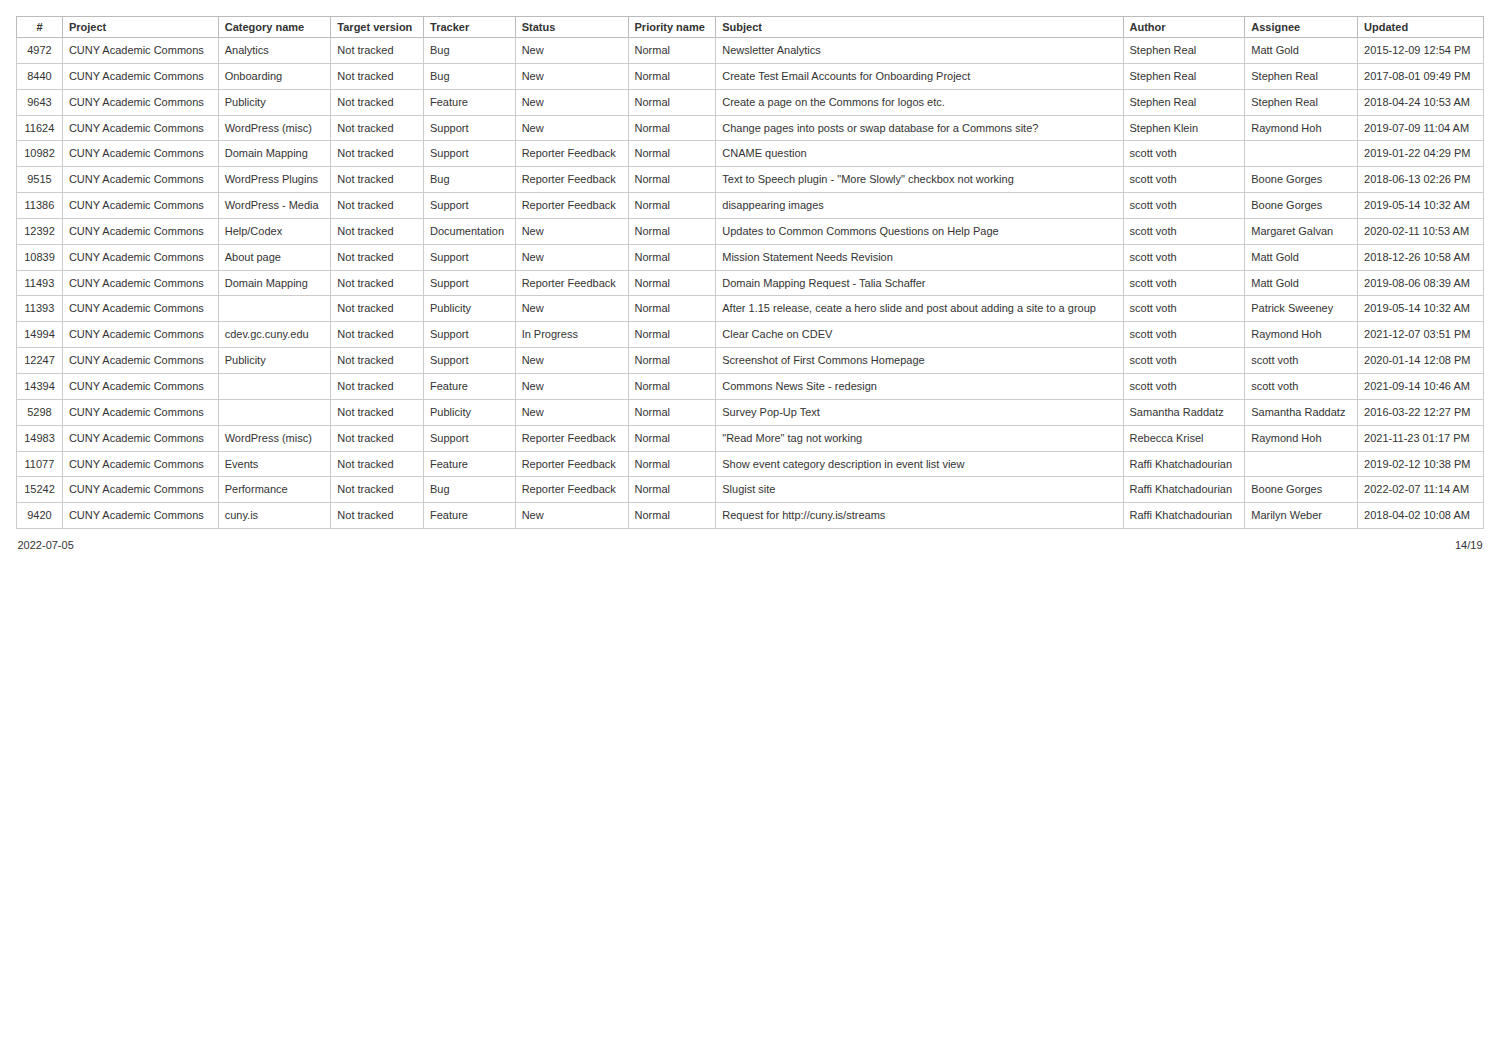| # | Project | Category name | Target version | Tracker | Status | Priority name | Subject | Author | Assignee | Updated |
| --- | --- | --- | --- | --- | --- | --- | --- | --- | --- | --- |
| 4972 | CUNY Academic Commons | Analytics | Not tracked | Bug | New | Normal | Newsletter Analytics | Stephen Real | Matt Gold | 2015-12-09 12:54 PM |
| 8440 | CUNY Academic Commons | Onboarding | Not tracked | Bug | New | Normal | Create Test Email Accounts for Onboarding Project | Stephen Real | Stephen Real | 2017-08-01 09:49 PM |
| 9643 | CUNY Academic Commons | Publicity | Not tracked | Feature | New | Normal | Create a page on the Commons for logos etc. | Stephen Real | Stephen Real | 2018-04-24 10:53 AM |
| 11624 | CUNY Academic Commons | WordPress (misc) | Not tracked | Support | New | Normal | Change pages into posts or swap database for a Commons site? | Stephen Klein | Raymond Hoh | 2019-07-09 11:04 AM |
| 10982 | CUNY Academic Commons | Domain Mapping | Not tracked | Support | Reporter Feedback | Normal | CNAME question | scott voth | | 2019-01-22 04:29 PM |
| 9515 | CUNY Academic Commons | WordPress Plugins | Not tracked | Bug | Reporter Feedback | Normal | Text to Speech plugin - "More Slowly" checkbox not working | scott voth | Boone Gorges | 2018-06-13 02:26 PM |
| 11386 | CUNY Academic Commons | WordPress - Media | Not tracked | Support | Reporter Feedback | Normal | disappearing images | scott voth | Boone Gorges | 2019-05-14 10:32 AM |
| 12392 | CUNY Academic Commons | Help/Codex | Not tracked | Documentation | New | Normal | Updates to Common Commons Questions on Help Page | scott voth | Margaret Galvan | 2020-02-11 10:53 AM |
| 10839 | CUNY Academic Commons | About page | Not tracked | Support | New | Normal | Mission Statement Needs Revision | scott voth | Matt Gold | 2018-12-26 10:58 AM |
| 11493 | CUNY Academic Commons | Domain Mapping | Not tracked | Support | Reporter Feedback | Normal | Domain Mapping Request - Talia Schaffer | scott voth | Matt Gold | 2019-08-06 08:39 AM |
| 11393 | CUNY Academic Commons | | Not tracked | Publicity | New | Normal | After 1.15 release, ceate a hero slide and post about adding a site to a group | scott voth | Patrick Sweeney | 2019-05-14 10:32 AM |
| 14994 | CUNY Academic Commons | cdev.gc.cuny.edu | Not tracked | Support | In Progress | Normal | Clear Cache on CDEV | scott voth | Raymond Hoh | 2021-12-07 03:51 PM |
| 12247 | CUNY Academic Commons | Publicity | Not tracked | Support | New | Normal | Screenshot of First Commons Homepage | scott voth | scott voth | 2020-01-14 12:08 PM |
| 14394 | CUNY Academic Commons | | Not tracked | Feature | New | Normal | Commons News Site - redesign | scott voth | scott voth | 2021-09-14 10:46 AM |
| 5298 | CUNY Academic Commons | | Not tracked | Publicity | New | Normal | Survey Pop-Up Text | Samantha Raddatz | Samantha Raddatz | 2016-03-22 12:27 PM |
| 14983 | CUNY Academic Commons | WordPress (misc) | Not tracked | Support | Reporter Feedback | Normal | "Read More" tag not working | Rebecca Krisel | Raymond Hoh | 2021-11-23 01:17 PM |
| 11077 | CUNY Academic Commons | Events | Not tracked | Feature | Reporter Feedback | Normal | Show event category description in event list view | Raffi Khatchadourian | | 2019-02-12 10:38 PM |
| 15242 | CUNY Academic Commons | Performance | Not tracked | Bug | Reporter Feedback | Normal | Slugist site | Raffi Khatchadourian | Boone Gorges | 2022-02-07 11:14 AM |
| 9420 | CUNY Academic Commons | cuny.is | Not tracked | Feature | New | Normal | Request for http://cuny.is/streams | Raffi Khatchadourian | Marilyn Weber | 2018-04-02 10:08 AM |
| 2022-07-05 | 14/19 |